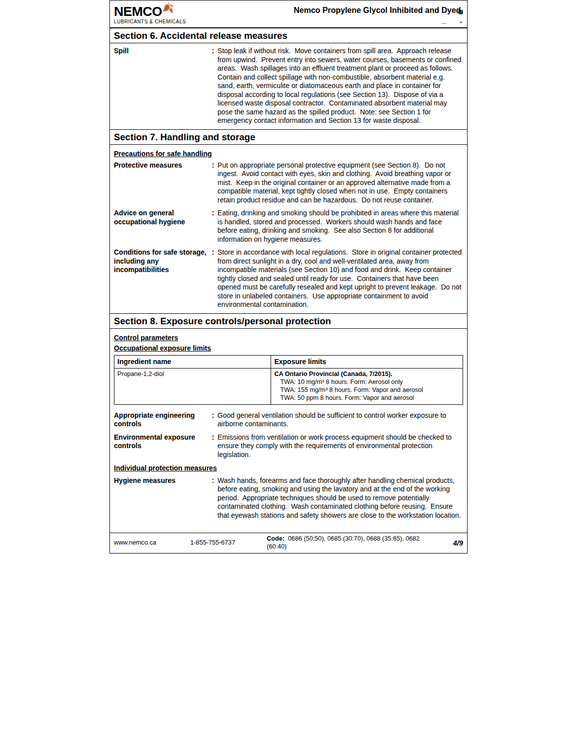NEMCO🍂
LUBRICANTS & CHEMICALS
Nemco Propylene Glycol Inhibited and Dyed, _ .⊞
Section 6. Accidental release measures
| Spill | : | Stop leak if without risk. Move containers from spill area. Approach release from upwind. Prevent entry into sewers, water courses, basements or confined areas. Wash spillages into an effluent treatment plant or proceed as follows. Contain and collect spillage with non-combustible, absorbent material e.g. sand, earth, vermiculite or diatomaceous earth and place in container for disposal according to local regulations (see Section 13). Dispose of via a licensed waste disposal contractor. Contaminated absorbent material may pose the same hazard as the spilled product. Note: see Section 1 for emergency contact information and Section 13 for waste disposal. |
Section 7. Handling and storage
Precautions for safe handling
| Protective measures | : | Put on appropriate personal protective equipment (see Section 8). Do not ingest. Avoid contact with eyes, skin and clothing. Avoid breathing vapor or mist. Keep in the original container or an approved alternative made from a compatible material, kept tightly closed when not in use. Empty containers retain product residue and can be hazardous. Do not reuse container. |
| Advice on general occupational hygiene | : | Eating, drinking and smoking should be prohibited in areas where this material is handled, stored and processed. Workers should wash hands and face before eating, drinking and smoking. See also Section 8 for additional information on hygiene measures. |
| Conditions for safe storage, including any incompatibilities | : | Store in accordance with local regulations. Store in original container protected from direct sunlight in a dry, cool and well-ventilated area, away from incompatible materials (see Section 10) and food and drink. Keep container tightly closed and sealed until ready for use. Containers that have been opened must be carefully resealed and kept upright to prevent leakage. Do not store in unlabeled containers. Use appropriate containment to avoid environmental contamination. |
Section 8. Exposure controls/personal protection
Control parameters
Occupational exposure limits
| Ingredient name | Exposure limits |
| --- | --- |
| Propane-1,2-diol | CA Ontario Provincial (Canada, 7/2015). TWA: 10 mg/m³ 8 hours. Form: Aerosol only TWA: 155 mg/m³ 8 hours. Form: Vapor and aerosol TWA: 50 ppm 8 hours. Form: Vapor and aerosol |
| Appropriate engineering controls | : | Good general ventilation should be sufficient to control worker exposure to airborne contaminants. |
| Environmental exposure controls | : | Emissions from ventilation or work process equipment should be checked to ensure they comply with the requirements of environmental protection legislation. |
Individual protection measures
| Hygiene measures | : | Wash hands, forearms and face thoroughly after handling chemical products, before eating, smoking and using the lavatory and at the end of the working period. Appropriate techniques should be used to remove potentially contaminated clothing. Wash contaminated clothing before reusing. Ensure that eyewash stations and safety showers are close to the workstation location. |
www.nemco.ca
1-855-755-6737
Code: 0686 (50:50), 0685 (30:70), 0688 (35:65), 0682 (60:40)
4/9